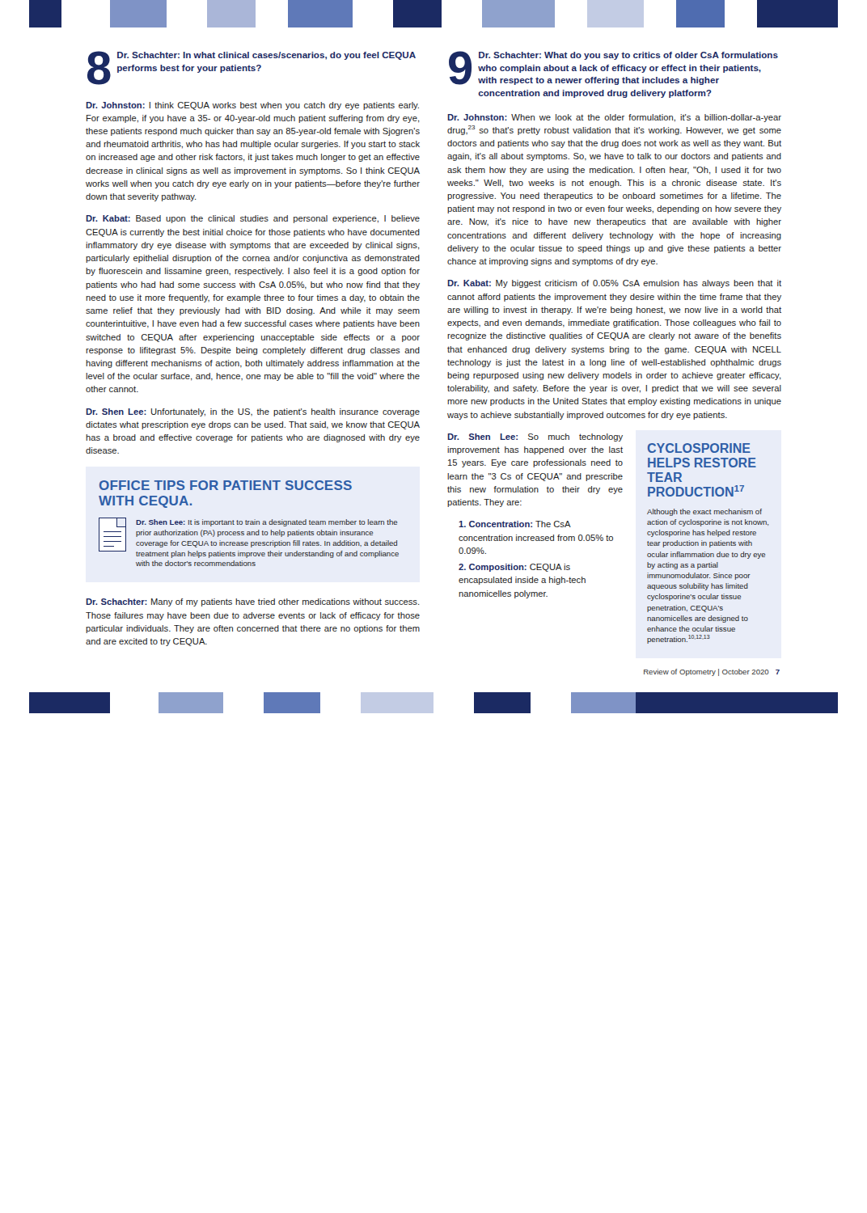8
Dr. Schachter: In what clinical cases/scenarios, do you feel CEQUA performs best for your patients?
Dr. Johnston: I think CEQUA works best when you catch dry eye patients early. For example, if you have a 35- or 40-year-old much patient suffering from dry eye, these patients respond much quicker than say an 85-year-old female with Sjogren's and rheumatoid arthritis, who has had multiple ocular surgeries. If you start to stack on increased age and other risk factors, it just takes much longer to get an effective decrease in clinical signs as well as improvement in symptoms. So I think CEQUA works well when you catch dry eye early on in your patients—before they're further down that severity pathway.
Dr. Kabat: Based upon the clinical studies and personal experience, I believe CEQUA is currently the best initial choice for those patients who have documented inflammatory dry eye disease with symptoms that are exceeded by clinical signs, particularly epithelial disruption of the cornea and/or conjunctiva as demonstrated by fluorescein and lissamine green, respectively. I also feel it is a good option for patients who had had some success with CsA 0.05%, but who now find that they need to use it more frequently, for example three to four times a day, to obtain the same relief that they previously had with BID dosing. And while it may seem counterintuitive, I have even had a few successful cases where patients have been switched to CEQUA after experiencing unacceptable side effects or a poor response to lifitegrast 5%. Despite being completely different drug classes and having different mechanisms of action, both ultimately address inflammation at the level of the ocular surface, and, hence, one may be able to "fill the void" where the other cannot.
Dr. Shen Lee: Unfortunately, in the US, the patient's health insurance coverage dictates what prescription eye drops can be used. That said, we know that CEQUA has a broad and effective coverage for patients who are diagnosed with dry eye disease.
Office tips for patient success
with CEQUA.
Dr. Shen Lee: It is important to train a designated team member to learn the prior authorization (PA) process and to help patients obtain insurance coverage for CEQUA to increase prescription fill rates. In addition, a detailed treatment plan helps patients improve their understanding of and compliance with the doctor's recommendations
Dr. Schachter: Many of my patients have tried other medications without success. Those failures may have been due to adverse events or lack of efficacy for those particular individuals. They are often concerned that there are no options for them and are excited to try CEQUA.
9
Dr. Schachter: What do you say to critics of older CsA formulations who complain about a lack of efficacy or effect in their patients, with respect to a newer offering that includes a higher concentration and improved drug delivery platform?
Dr. Johnston: When we look at the older formulation, it's a billion-dollar-a-year drug,23 so that's pretty robust validation that it's working. However, we get some doctors and patients who say that the drug does not work as well as they want. But again, it's all about symptoms. So, we have to talk to our doctors and patients and ask them how they are using the medication. I often hear, "Oh, I used it for two weeks." Well, two weeks is not enough. This is a chronic disease state. It's progressive. You need therapeutics to be onboard sometimes for a lifetime. The patient may not respond in two or even four weeks, depending on how severe they are. Now, it's nice to have new therapeutics that are available with higher concentrations and different delivery technology with the hope of increasing delivery to the ocular tissue to speed things up and give these patients a better chance at improving signs and symptoms of dry eye.
Dr. Kabat: My biggest criticism of 0.05% CsA emulsion has always been that it cannot afford patients the improvement they desire within the time frame that they are willing to invest in therapy. If we're being honest, we now live in a world that expects, and even demands, immediate gratification. Those colleagues who fail to recognize the distinctive qualities of CEQUA are clearly not aware of the benefits that enhanced drug delivery systems bring to the game. CEQUA with NCELL technology is just the latest in a long line of well-established ophthalmic drugs being repurposed using new delivery models in order to achieve greater efficacy, tolerability, and safety. Before the year is over, I predict that we will see several more new products in the United States that employ existing medications in unique ways to achieve substantially improved outcomes for dry eye patients.
Dr. Shen Lee: So much technology improvement has happened over the last 15 years. Eye care professionals need to learn the "3 Cs of CEQUA" and prescribe this new formulation to their dry eye patients. They are:
1. Concentration: The CsA concentration increased from 0.05% to 0.09%.
2. Composition: CEQUA is encapsulated inside a high-tech nanomicelles polymer.
Cyclosporine helps restore tear production17
Although the exact mechanism of action of cyclosporine is not known, cyclosporine has helped restore tear production in patients with ocular inflammation due to dry eye by acting as a partial immunomodulator. Since poor aqueous solubility has limited cyclosporine's ocular tissue penetration, CEQUA's nanomicelles are designed to enhance the ocular tissue penetration.10,12,13
Review of Optometry | October 2020 7